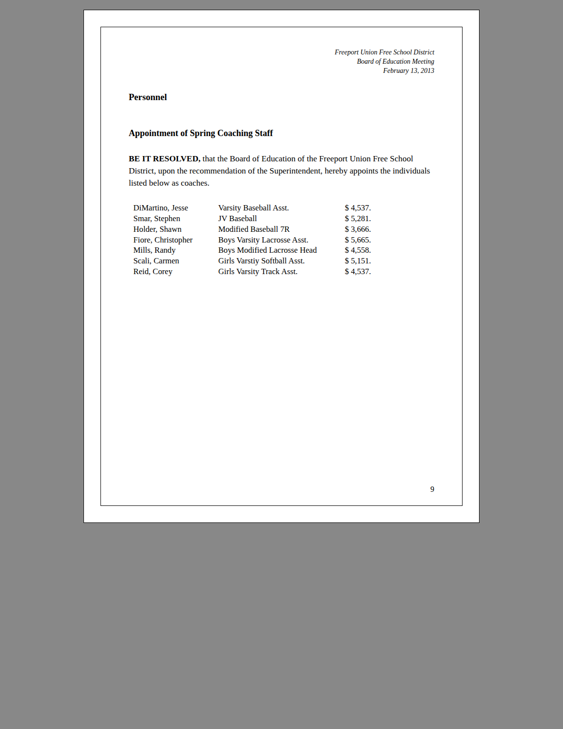Freeport Union Free School District
Board of Education Meeting
February 13, 2013
Personnel
Appointment of Spring Coaching Staff
BE IT RESOLVED, that the Board of Education of the Freeport Union Free School District, upon the recommendation of the Superintendent, hereby appoints the individuals listed below as coaches.
| DiMartino, Jesse | Varsity Baseball Asst. | $ 4,537. |
| Smar, Stephen | JV Baseball | $ 5,281. |
| Holder, Shawn | Modified Baseball 7R | $ 3,666. |
| Fiore, Christopher | Boys Varsity Lacrosse Asst. | $ 5,665. |
| Mills, Randy | Boys Modified Lacrosse Head | $ 4,558. |
| Scali, Carmen | Girls Varstiy Softball Asst. | $ 5,151. |
| Reid, Corey | Girls Varsity Track Asst. | $ 4,537. |
9